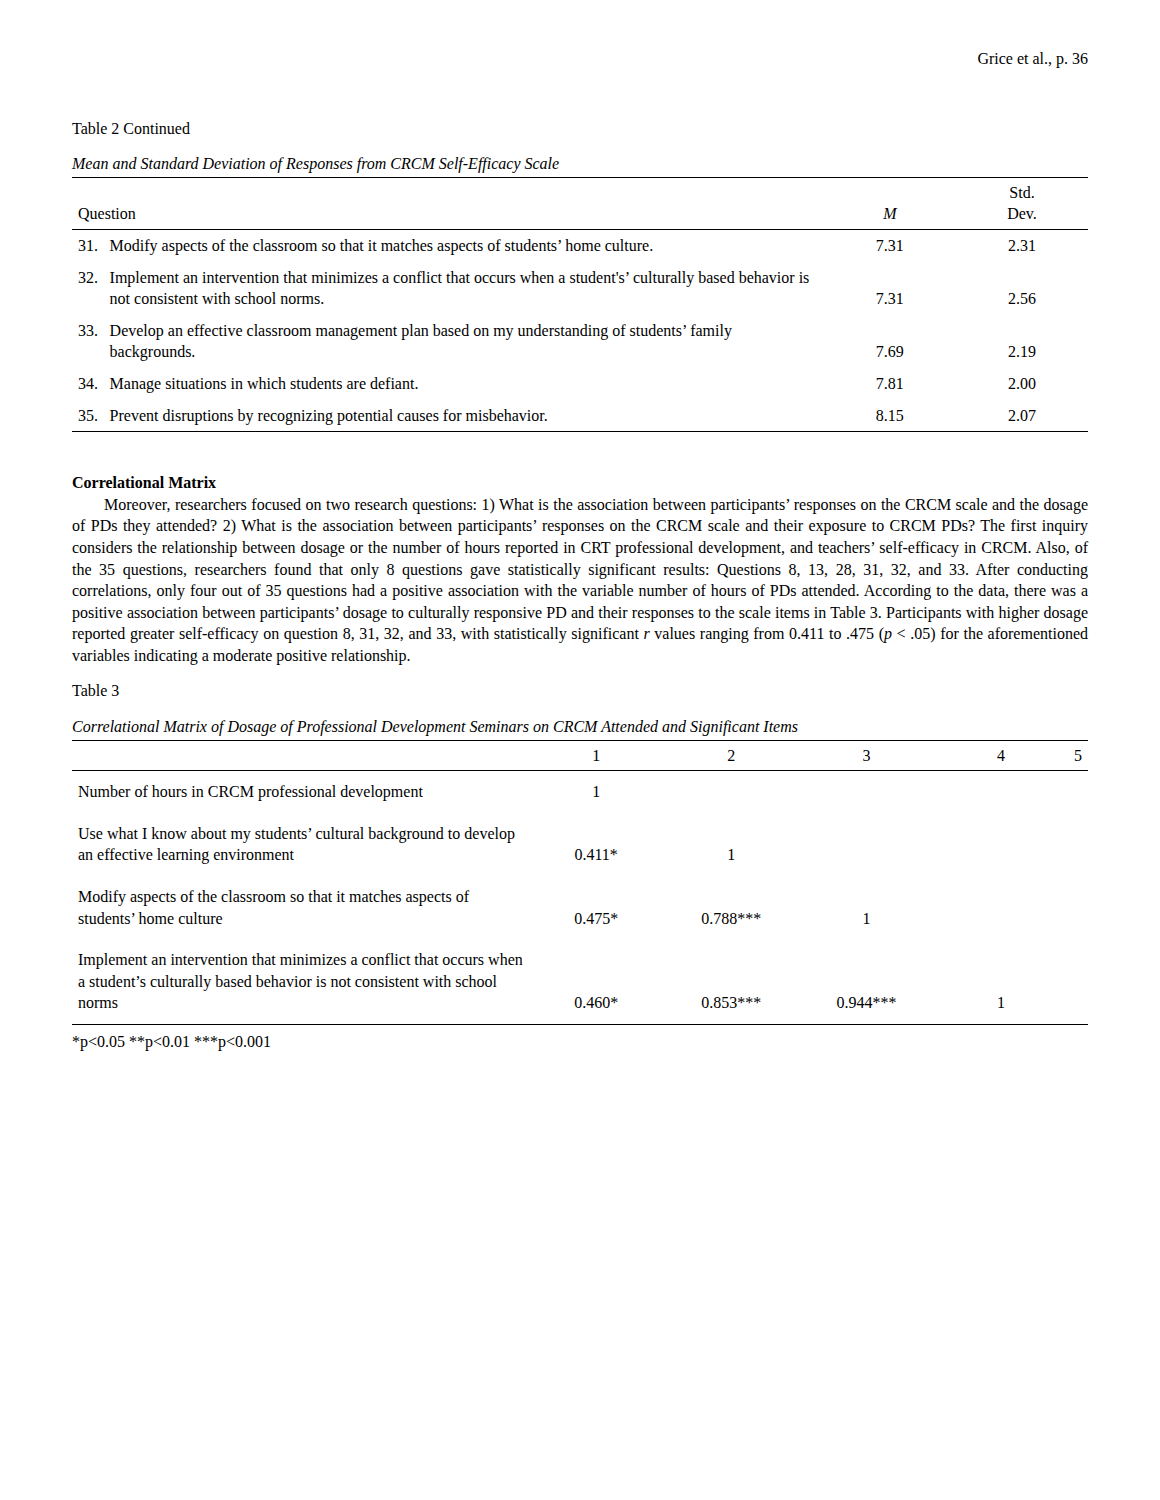Grice et al., p. 36
Table 2 Continued
Mean and Standard Deviation of Responses from CRCM Self-Efficacy Scale
| Question | M | Std. Dev. |
| --- | --- | --- |
| 31. Modify aspects of the classroom so that it matches aspects of students’ home culture. | 7.31 | 2.31 |
| 32. Implement an intervention that minimizes a conflict that occurs when a student's’ culturally based behavior is not consistent with school norms. | 7.31 | 2.56 |
| 33. Develop an effective classroom management plan based on my understanding of students’ family backgrounds. | 7.69 | 2.19 |
| 34. Manage situations in which students are defiant. | 7.81 | 2.00 |
| 35. Prevent disruptions by recognizing potential causes for misbehavior. | 8.15 | 2.07 |
Correlational Matrix
Moreover, researchers focused on two research questions: 1) What is the association between participants’ responses on the CRCM scale and the dosage of PDs they attended? 2) What is the association between participants’ responses on the CRCM scale and their exposure to CRCM PDs? The first inquiry considers the relationship between dosage or the number of hours reported in CRT professional development, and teachers’ self-efficacy in CRCM. Also, of the 35 questions, researchers found that only 8 questions gave statistically significant results: Questions 8, 13, 28, 31, 32, and 33. After conducting correlations, only four out of 35 questions had a positive association with the variable number of hours of PDs attended. According to the data, there was a positive association between participants’ dosage to culturally responsive PD and their responses to the scale items in Table 3. Participants with higher dosage reported greater self-efficacy on question 8, 31, 32, and 33, with statistically significant r values ranging from 0.411 to .475 (p < .05) for the aforementioned variables indicating a moderate positive relationship.
Table 3
Correlational Matrix of Dosage of Professional Development Seminars on CRCM Attended and Significant Items
| | 1 | 2 | 3 | 4 | 5 |
| --- | --- | --- | --- | --- | --- |
| Number of hours in CRCM professional development | 1 | | | | |
| Use what I know about my students’ cultural background to develop an effective learning environment | 0.411* | 1 | | | |
| Modify aspects of the classroom so that it matches aspects of students’ home culture | 0.475* | 0.788*** | 1 | | |
| Implement an intervention that minimizes a conflict that occurs when a student’s culturally based behavior is not consistent with school norms | 0.460* | 0.853*** | 0.944*** | 1 | |
*p<0.05 **p<0.01 ***p<0.001